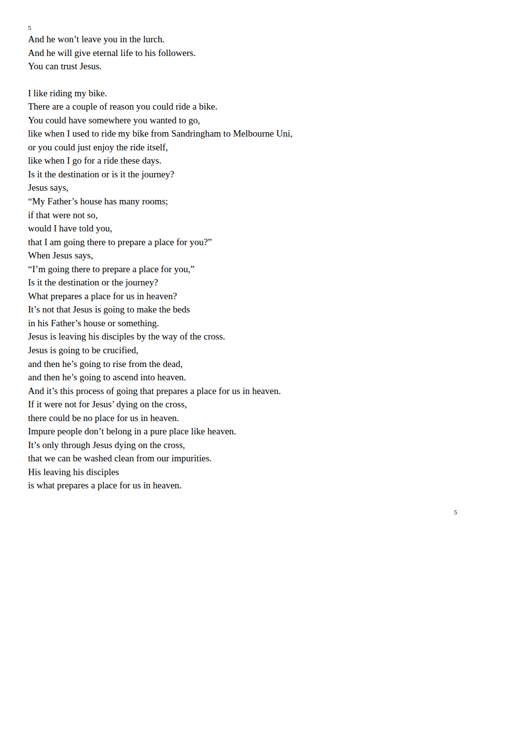5
And he won’t leave you in the lurch.
And he will give eternal life to his followers.
You can trust Jesus.
I like riding my bike.
There are a couple of reason you could ride a bike.
You could have somewhere you wanted to go,
like when I used to ride my bike from Sandringham to Melbourne Uni,
or you could just enjoy the ride itself,
like when I go for a ride these days.
Is it the destination or is it the journey?
Jesus says,
“My Father’s house has many rooms;
if that were not so,
would I have told you,
that I am going there to prepare a place for you?”
When Jesus says,
“I’m going there to prepare a place for you,”
Is it the destination or the journey?
What prepares a place for us in heaven?
It’s not that Jesus is going to make the beds
in his Father’s house or something.
Jesus is leaving his disciples by the way of the cross.
Jesus is going to be crucified,
and then he’s going to rise from the dead,
and then he’s going to ascend into heaven.
And it’s this process of going that prepares a place for us in heaven.
If it were not for Jesus’ dying on the cross,
there could be no place for us in heaven.
Impure people don’t belong in a pure place like heaven.
It’s only through Jesus dying on the cross,
that we can be washed clean from our impurities.
His leaving his disciples
is what prepares a place for us in heaven.
5